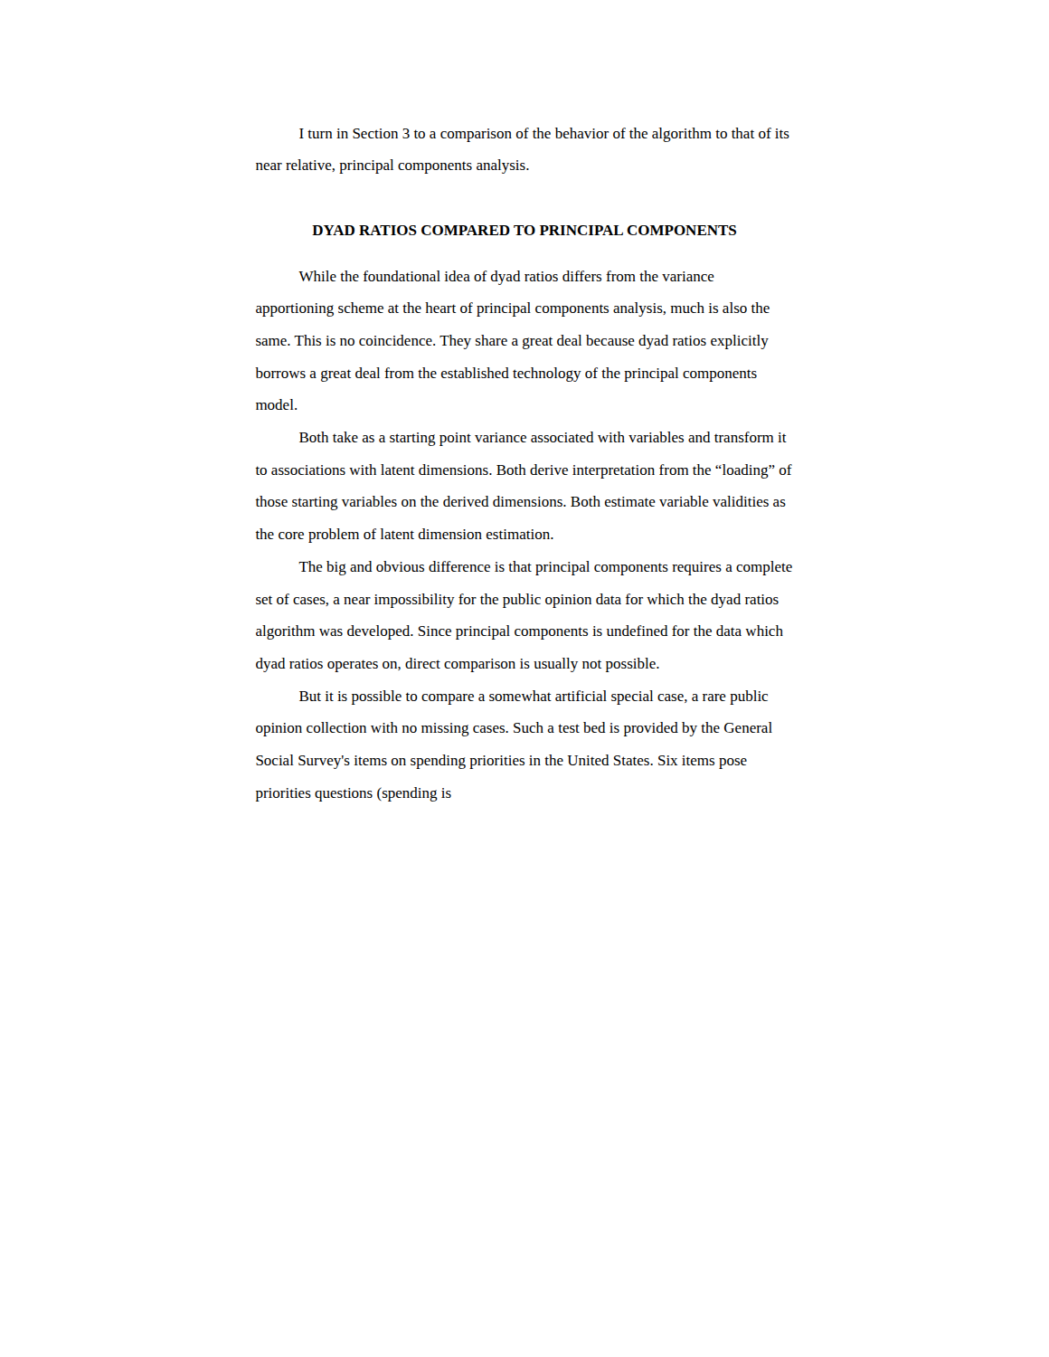I turn in Section 3 to a comparison of the behavior of the algorithm to that of its near relative, principal components analysis.
DYAD RATIOS COMPARED TO PRINCIPAL COMPONENTS
While the foundational idea of dyad ratios differs from the variance apportioning scheme at the heart of principal components analysis, much is also the same. This is no coincidence. They share a great deal because dyad ratios explicitly borrows a great deal from the established technology of the principal components model.
Both take as a starting point variance associated with variables and transform it to associations with latent dimensions. Both derive interpretation from the “loading” of those starting variables on the derived dimensions. Both estimate variable validities as the core problem of latent dimension estimation.
The big and obvious difference is that principal components requires a complete set of cases, a near impossibility for the public opinion data for which the dyad ratios algorithm was developed. Since principal components is undefined for the data which dyad ratios operates on, direct comparison is usually not possible.
But it is possible to compare a somewhat artificial special case, a rare public opinion collection with no missing cases. Such a test bed is provided by the General Social Survey's items on spending priorities in the United States. Six items pose priorities questions (spending is